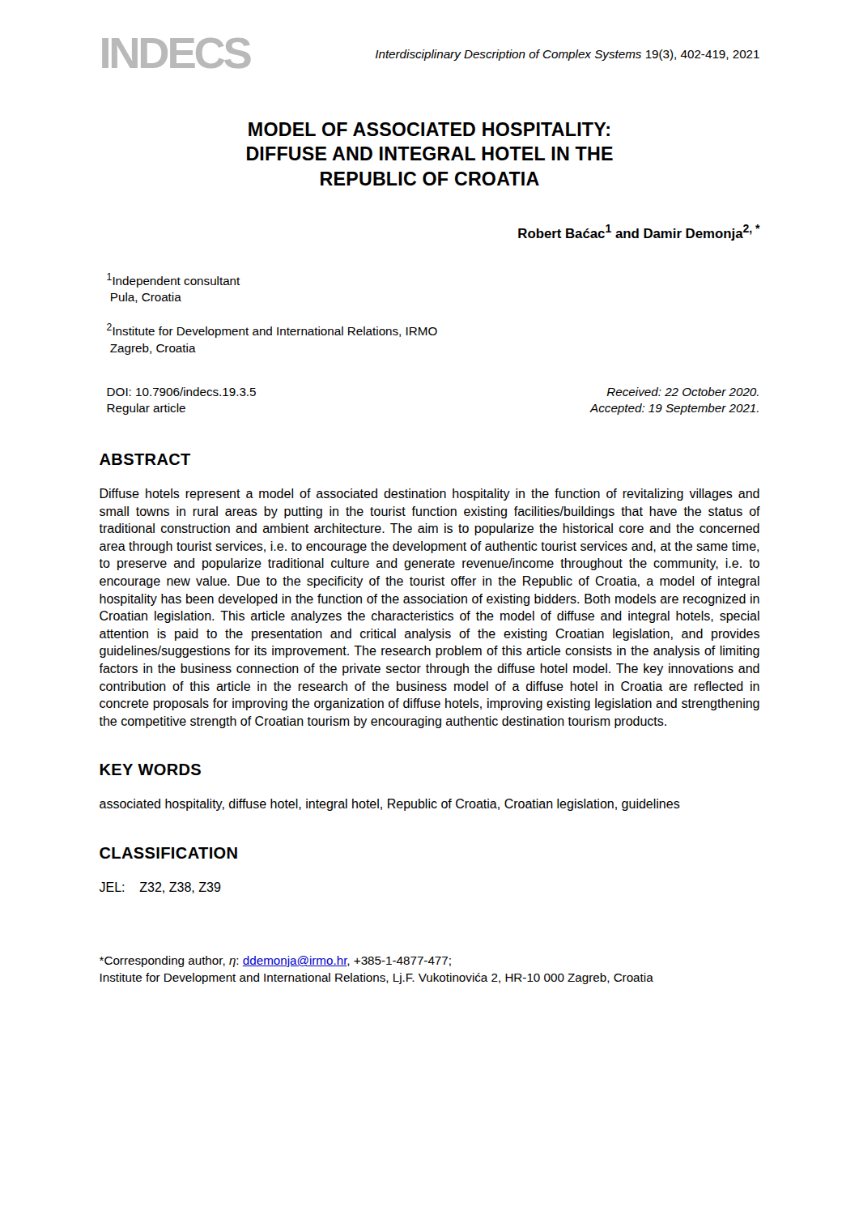INDECS
Interdisciplinary Description of Complex Systems 19(3), 402-419, 2021
MODEL OF ASSOCIATED HOSPITALITY:
DIFFUSE AND INTEGRAL HOTEL IN THE
REPUBLIC OF CROATIA
Robert Baćac1 and Damir Demonja2, *
1Independent consultant
Pula, Croatia
2Institute for Development and International Relations, IRMO
Zagreb, Croatia
DOI: 10.7906/indecs.19.3.5
Regular article
Received: 22 October 2020.
Accepted: 19 September 2021.
ABSTRACT
Diffuse hotels represent a model of associated destination hospitality in the function of revitalizing villages and small towns in rural areas by putting in the tourist function existing facilities/buildings that have the status of traditional construction and ambient architecture. The aim is to popularize the historical core and the concerned area through tourist services, i.e. to encourage the development of authentic tourist services and, at the same time, to preserve and popularize traditional culture and generate revenue/income throughout the community, i.e. to encourage new value. Due to the specificity of the tourist offer in the Republic of Croatia, a model of integral hospitality has been developed in the function of the association of existing bidders. Both models are recognized in Croatian legislation. This article analyzes the characteristics of the model of diffuse and integral hotels, special attention is paid to the presentation and critical analysis of the existing Croatian legislation, and provides guidelines/suggestions for its improvement. The research problem of this article consists in the analysis of limiting factors in the business connection of the private sector through the diffuse hotel model. The key innovations and contribution of this article in the research of the business model of a diffuse hotel in Croatia are reflected in concrete proposals for improving the organization of diffuse hotels, improving existing legislation and strengthening the competitive strength of Croatian tourism by encouraging authentic destination tourism products.
KEY WORDS
associated hospitality, diffuse hotel, integral hotel, Republic of Croatia, Croatian legislation, guidelines
CLASSIFICATION
JEL: Z32, Z38, Z39
*Corresponding author, η: ddemonja@irmo.hr, +385-1-4877-477;
Institute for Development and International Relations, Lj.F. Vukotinovića 2, HR-10 000 Zagreb, Croatia